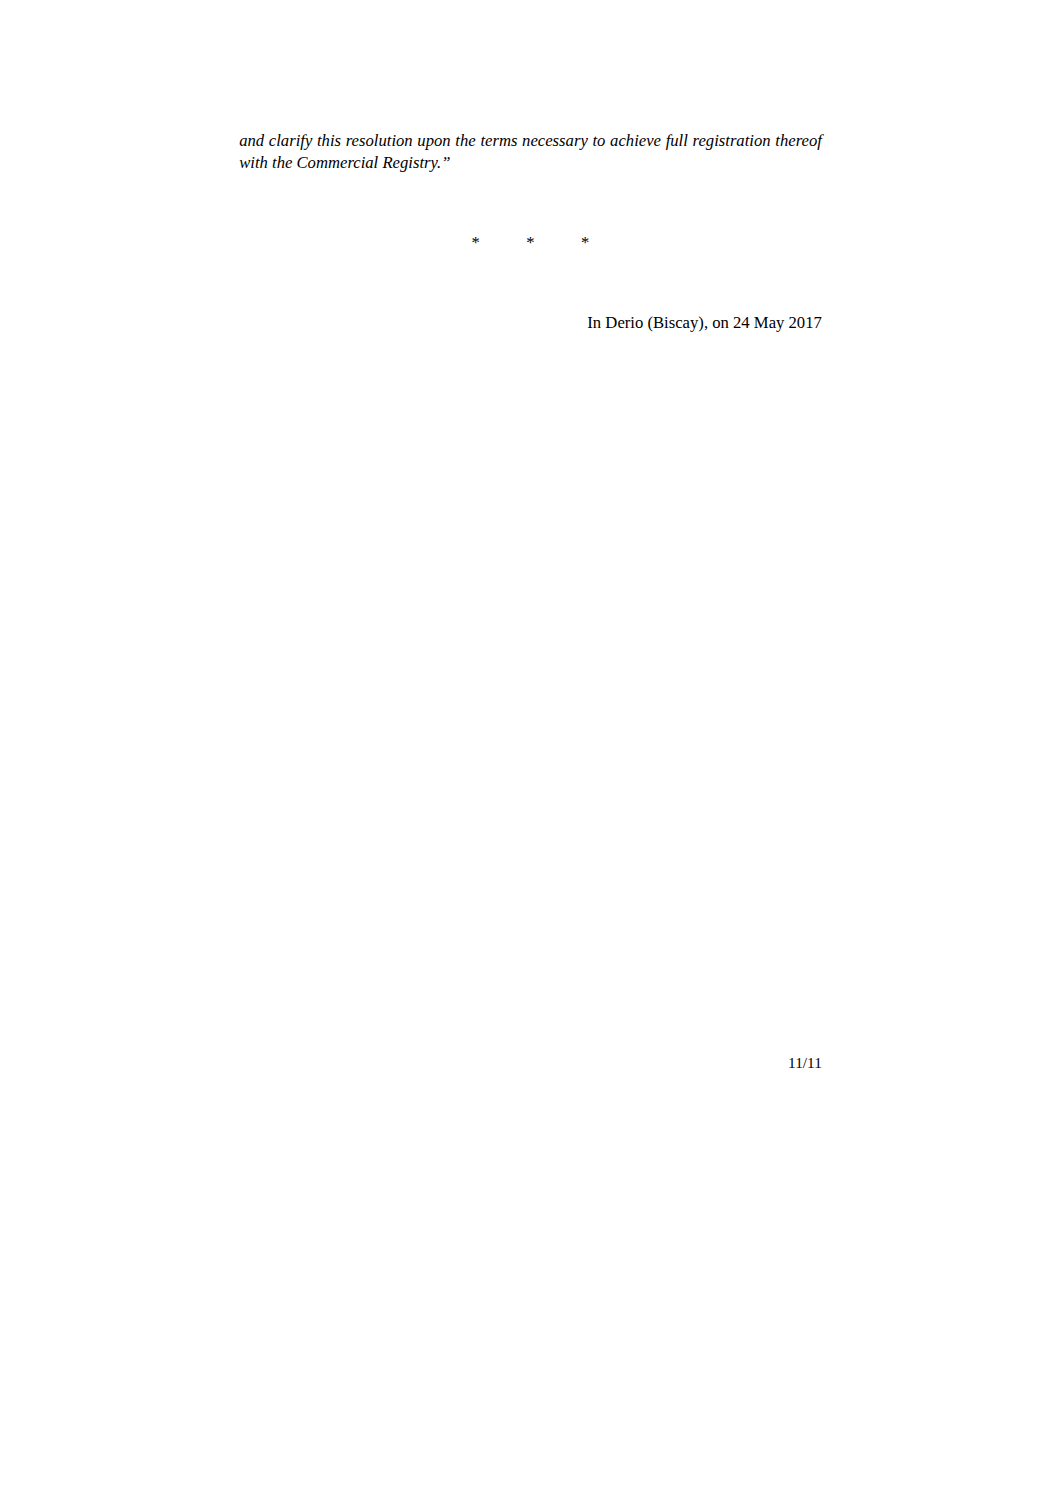and clarify this resolution upon the terms necessary to achieve full registration thereof with the Commercial Registry.”
* * *
In Derio (Biscay), on 24 May 2017
11/11